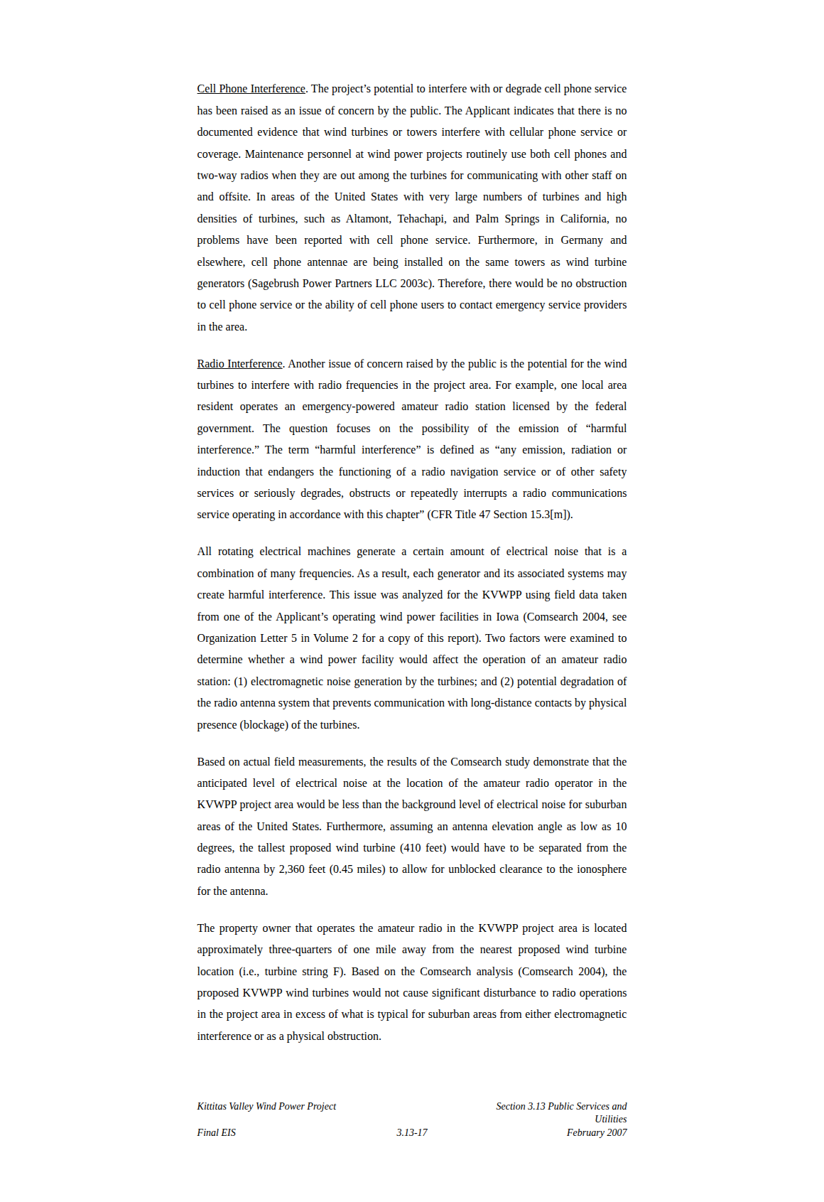Cell Phone Interference. The project’s potential to interfere with or degrade cell phone service has been raised as an issue of concern by the public. The Applicant indicates that there is no documented evidence that wind turbines or towers interfere with cellular phone service or coverage. Maintenance personnel at wind power projects routinely use both cell phones and two-way radios when they are out among the turbines for communicating with other staff on and offsite. In areas of the United States with very large numbers of turbines and high densities of turbines, such as Altamont, Tehachapi, and Palm Springs in California, no problems have been reported with cell phone service. Furthermore, in Germany and elsewhere, cell phone antennae are being installed on the same towers as wind turbine generators (Sagebrush Power Partners LLC 2003c). Therefore, there would be no obstruction to cell phone service or the ability of cell phone users to contact emergency service providers in the area.
Radio Interference. Another issue of concern raised by the public is the potential for the wind turbines to interfere with radio frequencies in the project area. For example, one local area resident operates an emergency-powered amateur radio station licensed by the federal government. The question focuses on the possibility of the emission of “harmful interference.” The term “harmful interference” is defined as “any emission, radiation or induction that endangers the functioning of a radio navigation service or of other safety services or seriously degrades, obstructs or repeatedly interrupts a radio communications service operating in accordance with this chapter” (CFR Title 47 Section 15.3[m]).
All rotating electrical machines generate a certain amount of electrical noise that is a combination of many frequencies. As a result, each generator and its associated systems may create harmful interference. This issue was analyzed for the KVWPP using field data taken from one of the Applicant’s operating wind power facilities in Iowa (Comsearch 2004, see Organization Letter 5 in Volume 2 for a copy of this report). Two factors were examined to determine whether a wind power facility would affect the operation of an amateur radio station: (1) electromagnetic noise generation by the turbines; and (2) potential degradation of the radio antenna system that prevents communication with long-distance contacts by physical presence (blockage) of the turbines.
Based on actual field measurements, the results of the Comsearch study demonstrate that the anticipated level of electrical noise at the location of the amateur radio operator in the KVWPP project area would be less than the background level of electrical noise for suburban areas of the United States. Furthermore, assuming an antenna elevation angle as low as 10 degrees, the tallest proposed wind turbine (410 feet) would have to be separated from the radio antenna by 2,360 feet (0.45 miles) to allow for unblocked clearance to the ionosphere for the antenna.
The property owner that operates the amateur radio in the KVWPP project area is located approximately three-quarters of one mile away from the nearest proposed wind turbine location (i.e., turbine string F). Based on the Comsearch analysis (Comsearch 2004), the proposed KVWPP wind turbines would not cause significant disturbance to radio operations in the project area in excess of what is typical for suburban areas from either electromagnetic interference or as a physical obstruction.
| Kittitas Valley Wind Power Project | | Section 3.13 Public Services and Utilities |
| Final EIS | 3.13-17 | February 2007 |